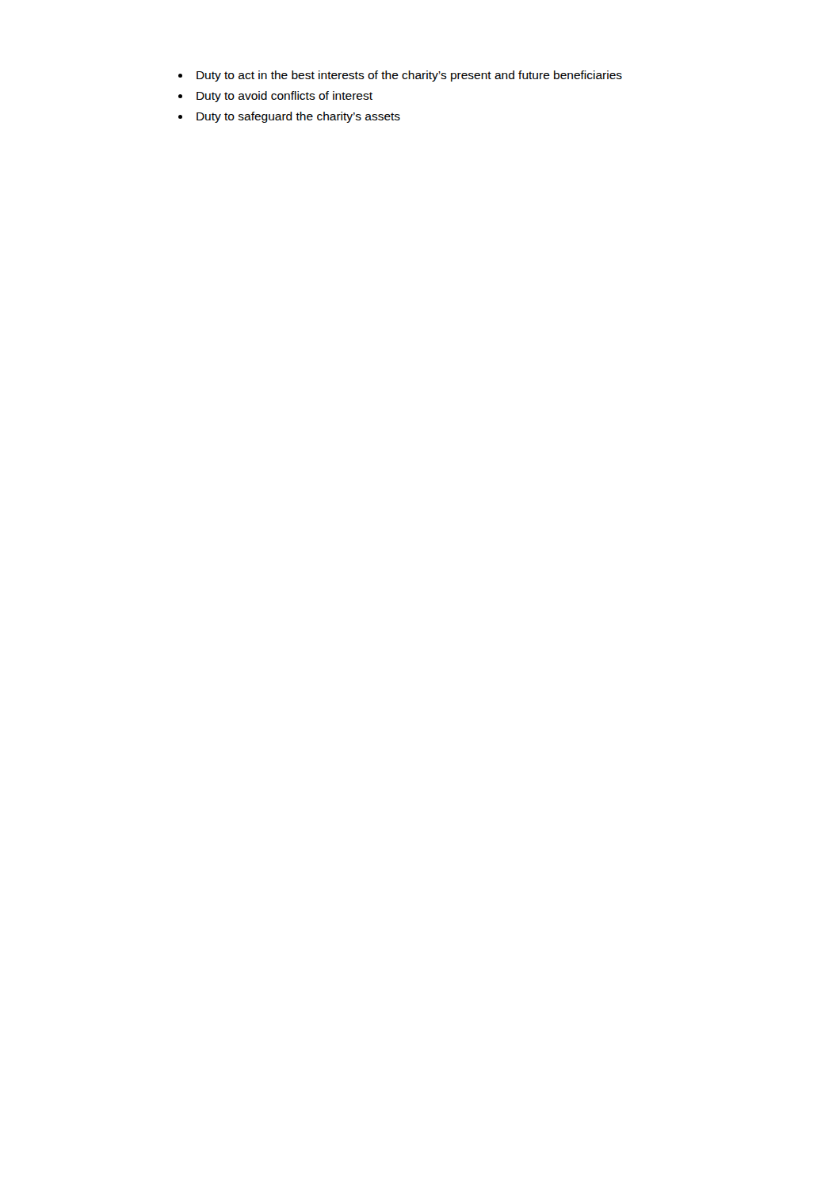Duty to act in the best interests of the charity’s present and future beneficiaries
Duty to avoid conflicts of interest
Duty to safeguard the charity’s assets